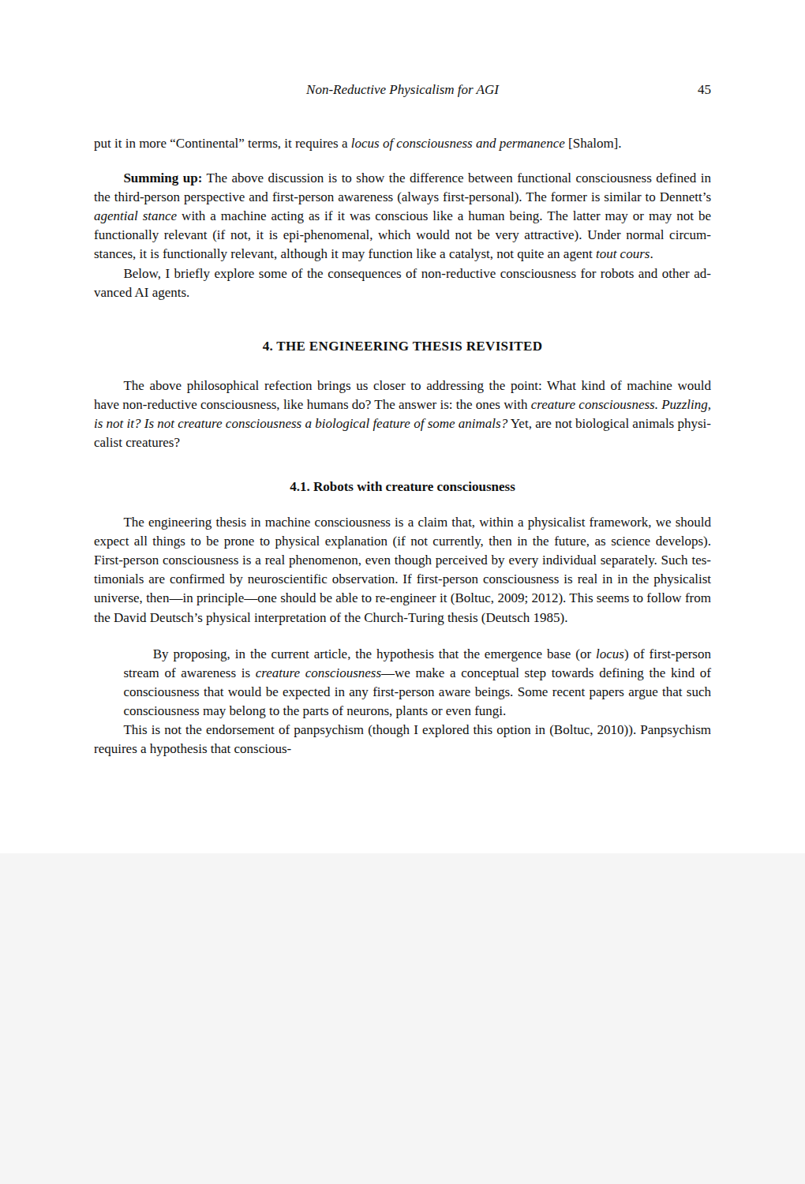Non-Reductive Physicalism for AGI 45
put it in more “Continental” terms, it requires a locus of consciousness and permanence [Shalom].
Summing up: The above discussion is to show the difference between functional consciousness defined in the third-person perspective and first-person awareness (always first-personal). The former is similar to Dennett’s agential stance with a machine acting as if it was conscious like a human being. The latter may or may not be functionally relevant (if not, it is epi-phenomenal, which would not be very attractive). Under normal circumstances, it is functionally relevant, although it may function like a catalyst, not quite an agent tout cours.
Below, I briefly explore some of the consequences of non-reductive consciousness for robots and other advanced AI agents.
4. The Engineering Thesis Revisited
The above philosophical refection brings us closer to addressing the point: What kind of machine would have non-reductive consciousness, like humans do? The answer is: the ones with creature consciousness. Puzzling, is not it? Is not creature consciousness a biological feature of some animals? Yet, are not biological animals physicalist creatures?
4.1. Robots with creature consciousness
The engineering thesis in machine consciousness is a claim that, within a physicalist framework, we should expect all things to be prone to physical explanation (if not currently, then in the future, as science develops). First-person consciousness is a real phenomenon, even though perceived by every individual separately. Such testimonials are confirmed by neuroscientific observation. If first-person consciousness is real in in the physicalist universe, then—in principle—one should be able to re-engineer it (Boltuc, 2009; 2012). This seems to follow from the David Deutsch’s physical interpretation of the Church-Turing thesis (Deutsch 1985).
By proposing, in the current article, the hypothesis that the emergence base (or locus) of first-person stream of awareness is creature consciousness—we make a conceptual step towards defining the kind of consciousness that would be expected in any first-person aware beings. Some recent papers argue that such consciousness may belong to the parts of neurons, plants or even fungi.
This is not the endorsement of panpsychism (though I explored this option in (Boltuc, 2010)). Panpsychism requires a hypothesis that conscious-